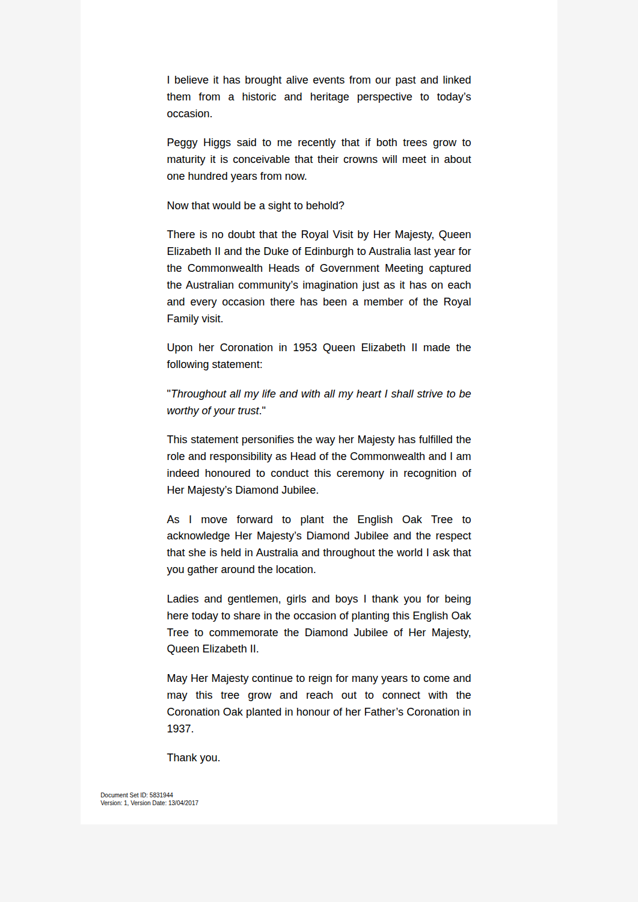I believe it has brought alive events from our past and linked them from a historic and heritage perspective to today’s occasion.
Peggy Higgs said to me recently that if both trees grow to maturity it is conceivable that their crowns will meet in about one hundred years from now.
Now that would be a sight to behold?
There is no doubt that the Royal Visit by Her Majesty, Queen Elizabeth II and the Duke of Edinburgh to Australia last year for the Commonwealth Heads of Government Meeting captured the Australian community’s imagination just as it has on each and every occasion there has been a member of the Royal Family visit.
Upon her Coronation in 1953 Queen Elizabeth II made the following statement:
"Throughout all my life and with all my heart I shall strive to be worthy of your trust."
This statement personifies the way her Majesty has fulfilled the role and responsibility as Head of the Commonwealth and I am indeed honoured to conduct this ceremony in recognition of Her Majesty’s Diamond Jubilee.
As I move forward to plant the English Oak Tree to acknowledge Her Majesty’s Diamond Jubilee and the respect that she is held in Australia and throughout the world I ask that you gather around the location.
Ladies and gentlemen, girls and boys I thank you for being here today to share in the occasion of planting this English Oak Tree to commemorate the Diamond Jubilee of Her Majesty, Queen Elizabeth II.
May Her Majesty continue to reign for many years to come and may this tree grow and reach out to connect with the Coronation Oak planted in honour of her Father’s Coronation in 1937.
Thank you.
Document Set ID: 5831944
Version: 1, Version Date: 13/04/2017